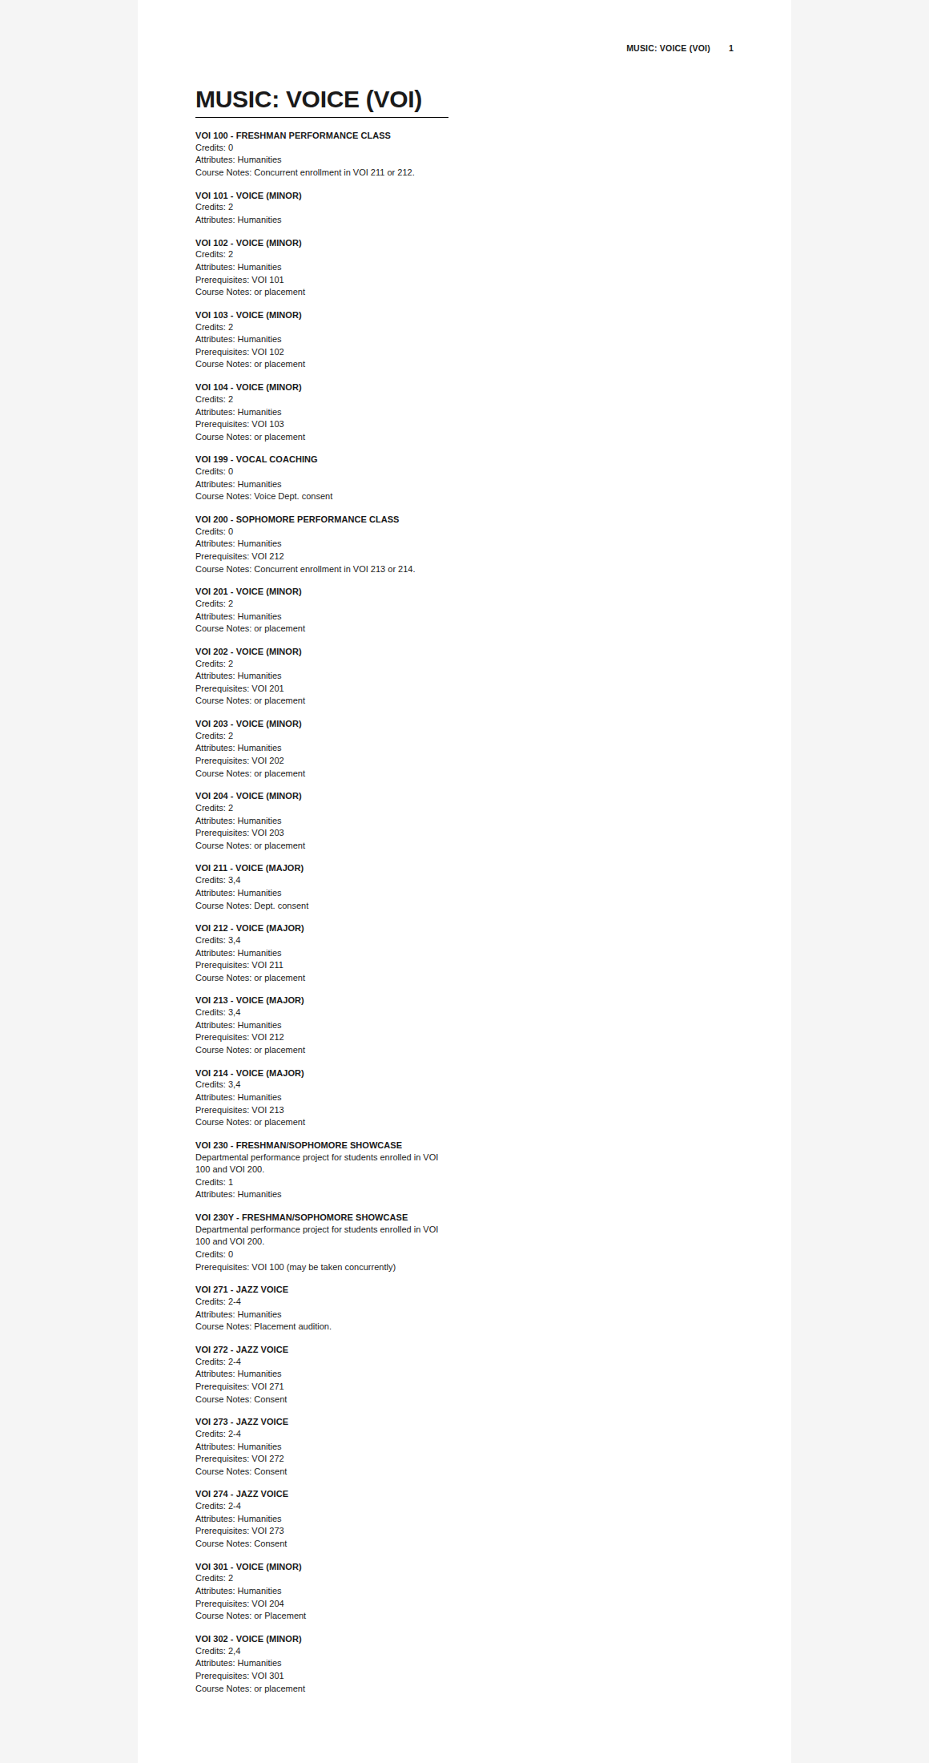MUSIC: VOICE (VOI)1
MUSIC: VOICE (VOI)
VOI 100 - FRESHMAN PERFORMANCE CLASS
Credits: 0
Attributes: Humanities
Course Notes: Concurrent enrollment in VOI 211 or 212.
VOI 101 - VOICE (MINOR)
Credits: 2
Attributes: Humanities
VOI 102 - VOICE (MINOR)
Credits: 2
Attributes: Humanities
Prerequisites: VOI 101
Course Notes: or placement
VOI 103 - VOICE (MINOR)
Credits: 2
Attributes: Humanities
Prerequisites: VOI 102
Course Notes: or placement
VOI 104 - VOICE (MINOR)
Credits: 2
Attributes: Humanities
Prerequisites: VOI 103
Course Notes: or placement
VOI 199 - VOCAL COACHING
Credits: 0
Attributes: Humanities
Course Notes: Voice Dept. consent
VOI 200 - SOPHOMORE PERFORMANCE CLASS
Credits: 0
Attributes: Humanities
Prerequisites: VOI 212
Course Notes: Concurrent enrollment in VOI 213 or 214.
VOI 201 - VOICE (MINOR)
Credits: 2
Attributes: Humanities
Course Notes: or placement
VOI 202 - VOICE (MINOR)
Credits: 2
Attributes: Humanities
Prerequisites: VOI 201
Course Notes: or placement
VOI 203 - VOICE (MINOR)
Credits: 2
Attributes: Humanities
Prerequisites: VOI 202
Course Notes: or placement
VOI 204 - VOICE (MINOR)
Credits: 2
Attributes: Humanities
Prerequisites: VOI 203
Course Notes: or placement
VOI 211 - VOICE (MAJOR)
Credits: 3,4
Attributes: Humanities
Course Notes: Dept. consent
VOI 212 - VOICE (MAJOR)
Credits: 3,4
Attributes: Humanities
Prerequisites: VOI 211
Course Notes: or placement
VOI 213 - VOICE (MAJOR)
Credits: 3,4
Attributes: Humanities
Prerequisites: VOI 212
Course Notes: or placement
VOI 214 - VOICE (MAJOR)
Credits: 3,4
Attributes: Humanities
Prerequisites: VOI 213
Course Notes: or placement
VOI 230 - FRESHMAN/SOPHOMORE SHOWCASE
Departmental performance project for students enrolled in VOI 100 and VOI 200.
Credits: 1
Attributes: Humanities
VOI 230Y - FRESHMAN/SOPHOMORE SHOWCASE
Departmental performance project for students enrolled in VOI 100 and VOI 200.
Credits: 0
Prerequisites: VOI 100 (may be taken concurrently)
VOI 271 - JAZZ VOICE
Credits: 2-4
Attributes: Humanities
Course Notes: Placement audition.
VOI 272 - JAZZ VOICE
Credits: 2-4
Attributes: Humanities
Prerequisites: VOI 271
Course Notes: Consent
VOI 273 - JAZZ VOICE
Credits: 2-4
Attributes: Humanities
Prerequisites: VOI 272
Course Notes: Consent
VOI 274 - JAZZ VOICE
Credits: 2-4
Attributes: Humanities
Prerequisites: VOI 273
Course Notes: Consent
VOI 301 - VOICE (MINOR)
Credits: 2
Attributes: Humanities
Prerequisites: VOI 204
Course Notes: or Placement
VOI 302 - VOICE (MINOR)
Credits: 2,4
Attributes: Humanities
Prerequisites: VOI 301
Course Notes: or placement